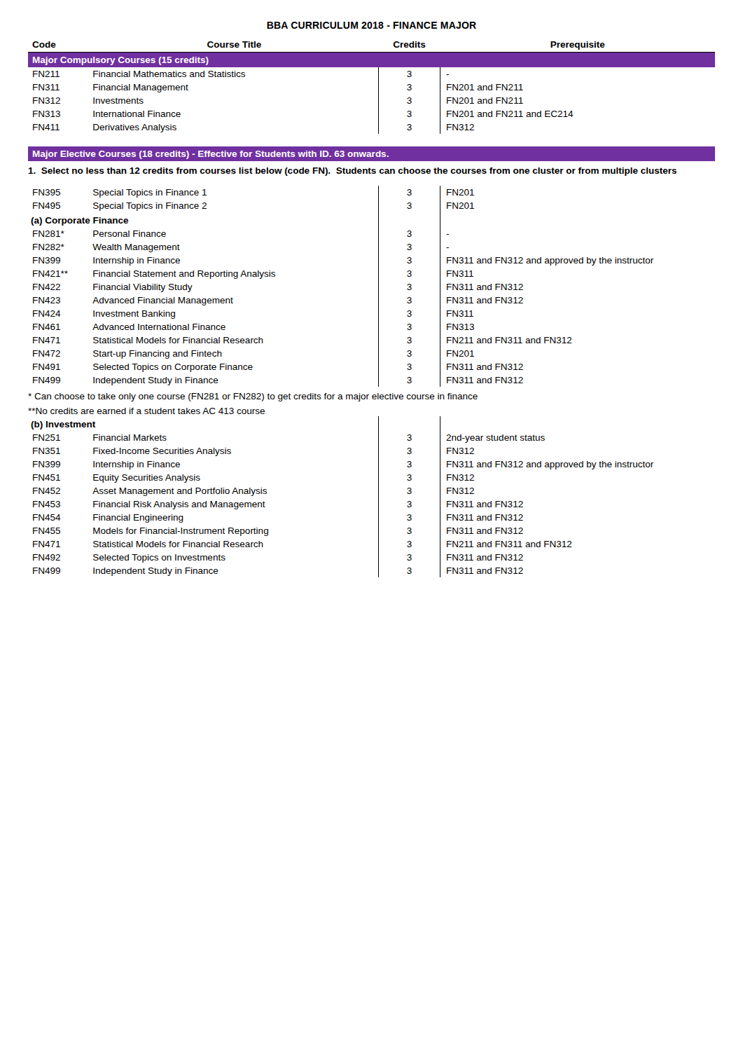BBA CURRICULUM 2018 - FINANCE MAJOR
| Code | Course Title | Credits | Prerequisite |
| --- | --- | --- | --- |
| Major Compulsory Courses (15 credits) |
| FN211 | Financial Mathematics and Statistics | 3 | - |
| FN311 | Financial Management | 3 | FN201 and FN211 |
| FN312 | Investments | 3 | FN201 and FN211 |
| FN313 | International Finance | 3 | FN201 and FN211 and EC214 |
| FN411 | Derivatives Analysis | 3 | FN312 |
| Major Elective Courses (18 credits) - Effective for Students with ID. 63 onwards. |
| 1. Select no less than 12 credits from courses list below (code FN). Students can choose the courses from one cluster or from multiple clusters |
| FN395 | Special Topics in Finance 1 | 3 | FN201 |
| FN495 | Special Topics in Finance 2 | 3 | FN201 |
| (a) Corporate Finance | | |
| FN281* | Personal Finance | 3 | - |
| FN282* | Wealth Management | 3 | - |
| FN399 | Internship in Finance | 3 | FN311 and FN312 and approved by the instructor |
| FN421** | Financial Statement and Reporting Analysis | 3 | FN311 |
| FN422 | Financial Viability Study | 3 | FN311 and FN312 |
| FN423 | Advanced Financial Management | 3 | FN311 and FN312 |
| FN424 | Investment Banking | 3 | FN311 |
| FN461 | Advanced International Finance | 3 | FN313 |
| FN471 | Statistical Models for Financial Research | 3 | FN211 and FN311 and FN312 |
| FN472 | Start-up Financing and Fintech | 3 | FN201 |
| FN491 | Selected Topics on Corporate Finance | 3 | FN311 and FN312 |
| FN499 | Independent Study in Finance | 3 | FN311 and FN312 |
| * Can choose to take only one course (FN281 or FN282) to get credits for a major elective course in finance |
| **No credits are earned if a student takes AC 413 course |
| (b) Investment | | |
| FN251 | Financial Markets | 3 | 2nd-year student status |
| FN351 | Fixed-Income Securities Analysis | 3 | FN312 |
| FN399 | Internship in Finance | 3 | FN311 and FN312 and approved by the instructor |
| FN451 | Equity Securities Analysis | 3 | FN312 |
| FN452 | Asset Management and Portfolio Analysis | 3 | FN312 |
| FN453 | Financial Risk Analysis and Management | 3 | FN311 and FN312 |
| FN454 | Financial Engineering | 3 | FN311 and FN312 |
| FN455 | Models for Financial-Instrument Reporting | 3 | FN311 and FN312 |
| FN471 | Statistical Models for Financial Research | 3 | FN211 and FN311 and FN312 |
| FN492 | Selected Topics on Investments | 3 | FN311 and FN312 |
| FN499 | Independent Study in Finance | 3 | FN311 and FN312 |